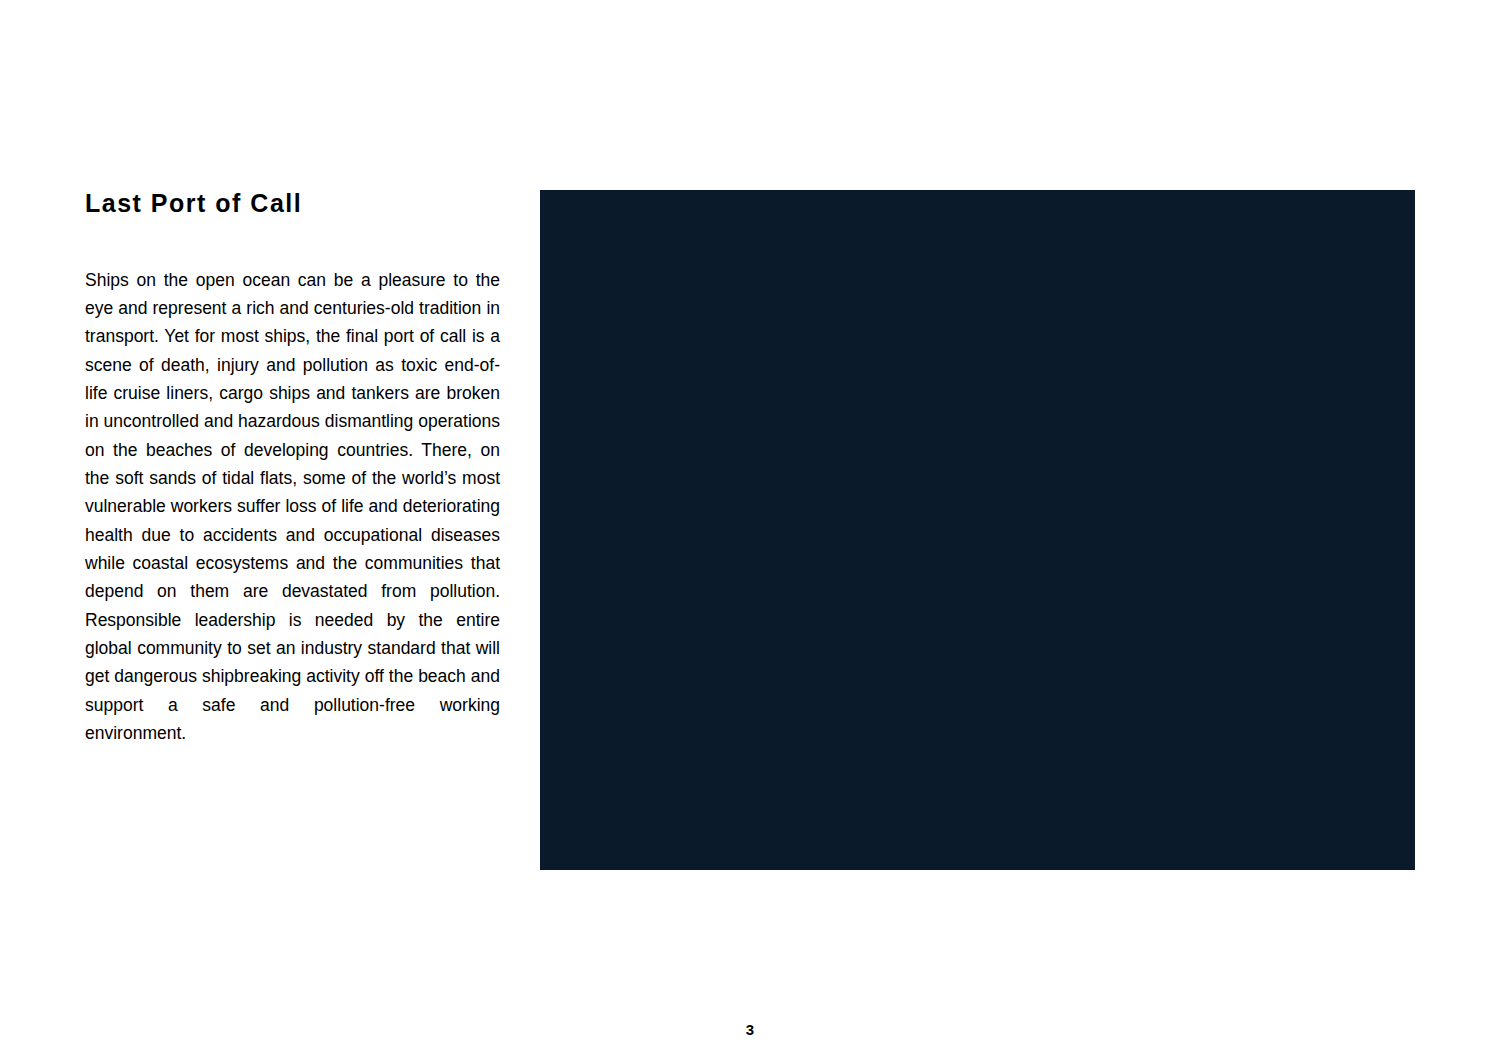Last Port of Call
Ships on the open ocean can be a pleasure to the eye and represent a rich and centuries-old tradition in transport. Yet for most ships, the final port of call is a scene of death, injury and pollution as toxic end-of-life cruise liners, cargo ships and tankers are broken in uncontrolled and hazardous dismantling operations on the beaches of developing countries. There, on the soft sands of tidal flats, some of the world’s most vulnerable workers suffer loss of life and deteriorating health due to accidents and occupational diseases while coastal ecosystems and the communities that depend on them are devastated from pollution. Responsible leadership is needed by the entire global community to set an industry standard that will get dangerous shipbreaking activity off the beach and support a safe and pollution-free working environment.
3